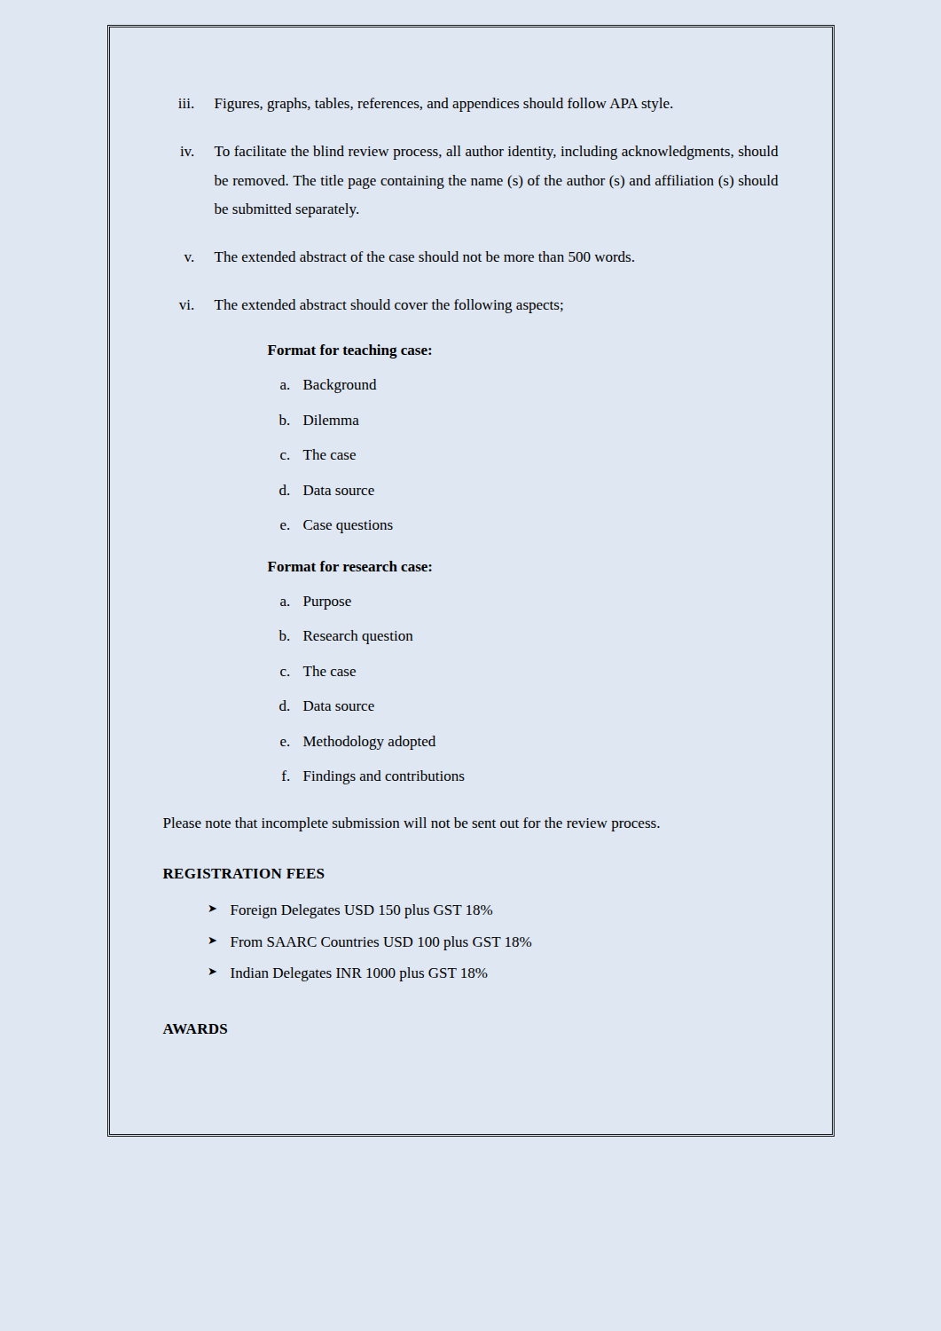Figures, graphs, tables, references, and appendices should follow APA style.
To facilitate the blind review process, all author identity, including acknowledgments, should be removed. The title page containing the name (s) of the author (s) and affiliation (s) should be submitted separately.
The extended abstract of the case should not be more than 500 words.
The extended abstract should cover the following aspects;
Format for teaching case:
Background
Dilemma
The case
Data source
Case questions
Format for research case:
Purpose
Research question
The case
Data source
Methodology adopted
Findings and contributions
Please note that incomplete submission will not be sent out for the review process.
REGISTRATION FEES
Foreign Delegates USD 150 plus GST 18%
From SAARC Countries USD 100 plus GST 18%
Indian Delegates INR 1000 plus GST 18%
AWARDS